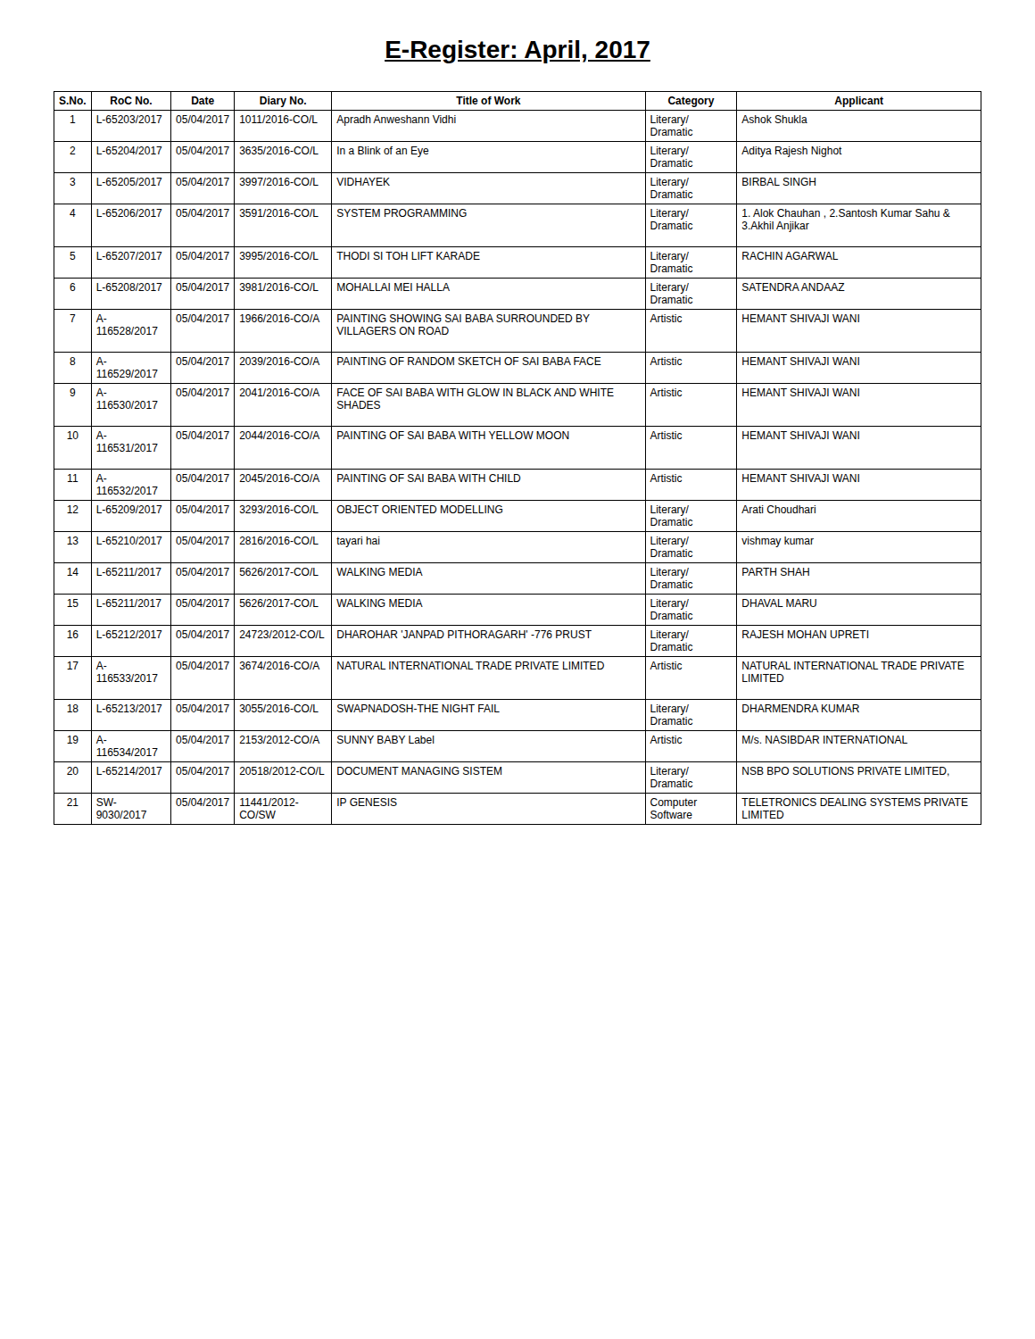E-Register: April, 2017
| S.No. | RoC No. | Date | Diary No. | Title of Work | Category | Applicant |
| --- | --- | --- | --- | --- | --- | --- |
| 1 | L-65203/2017 | 05/04/2017 | 1011/2016-CO/L | Apradh Anweshann Vidhi | Literary/ Dramatic | Ashok Shukla |
| 2 | L-65204/2017 | 05/04/2017 | 3635/2016-CO/L | In a Blink of an Eye | Literary/ Dramatic | Aditya Rajesh Nighot |
| 3 | L-65205/2017 | 05/04/2017 | 3997/2016-CO/L | VIDHAYEK | Literary/ Dramatic | BIRBAL SINGH |
| 4 | L-65206/2017 | 05/04/2017 | 3591/2016-CO/L | SYSTEM PROGRAMMING | Literary/ Dramatic | 1. Alok Chauhan , 2.Santosh Kumar Sahu & 3.Akhil Anjikar |
| 5 | L-65207/2017 | 05/04/2017 | 3995/2016-CO/L | THODI SI TOH LIFT KARADE | Literary/ Dramatic | RACHIN AGARWAL |
| 6 | L-65208/2017 | 05/04/2017 | 3981/2016-CO/L | MOHALLAI MEI HALLA | Literary/ Dramatic | SATENDRA ANDAAZ |
| 7 | A-116528/2017 | 05/04/2017 | 1966/2016-CO/A | PAINTING SHOWING SAI BABA SURROUNDED BY VILLAGERS ON ROAD | Artistic | HEMANT SHIVAJI WANI |
| 8 | A-116529/2017 | 05/04/2017 | 2039/2016-CO/A | PAINTING OF RANDOM SKETCH OF SAI BABA FACE | Artistic | HEMANT SHIVAJI WANI |
| 9 | A-116530/2017 | 05/04/2017 | 2041/2016-CO/A | FACE OF SAI BABA WITH GLOW IN BLACK AND WHITE SHADES | Artistic | HEMANT SHIVAJI WANI |
| 10 | A-116531/2017 | 05/04/2017 | 2044/2016-CO/A | PAINTING OF SAI BABA WITH YELLOW MOON | Artistic | HEMANT SHIVAJI WANI |
| 11 | A-116532/2017 | 05/04/2017 | 2045/2016-CO/A | PAINTING OF SAI BABA WITH CHILD | Artistic | HEMANT SHIVAJI WANI |
| 12 | L-65209/2017 | 05/04/2017 | 3293/2016-CO/L | OBJECT ORIENTED MODELLING | Literary/ Dramatic | Arati Choudhari |
| 13 | L-65210/2017 | 05/04/2017 | 2816/2016-CO/L | tayari hai | Literary/ Dramatic | vishmay kumar |
| 14 | L-65211/2017 | 05/04/2017 | 5626/2017-CO/L | WALKING MEDIA | Literary/ Dramatic | PARTH SHAH |
| 15 | L-65211/2017 | 05/04/2017 | 5626/2017-CO/L | WALKING MEDIA | Literary/ Dramatic | DHAVAL MARU |
| 16 | L-65212/2017 | 05/04/2017 | 24723/2012-CO/L | DHAROHAR 'JANPAD PITHORAGARH' -776 PRUST | Literary/ Dramatic | RAJESH MOHAN UPRETI |
| 17 | A-116533/2017 | 05/04/2017 | 3674/2016-CO/A | NATURAL INTERNATIONAL TRADE PRIVATE LIMITED | Artistic | NATURAL INTERNATIONAL TRADE PRIVATE LIMITED |
| 18 | L-65213/2017 | 05/04/2017 | 3055/2016-CO/L | SWAPNADOSH-THE NIGHT FAIL | Literary/ Dramatic | DHARMENDRA KUMAR |
| 19 | A-116534/2017 | 05/04/2017 | 2153/2012-CO/A | SUNNY BABY Label | Artistic | M/s. NASIBDAR INTERNATIONAL |
| 20 | L-65214/2017 | 05/04/2017 | 20518/2012-CO/L | DOCUMENT MANAGING SISTEM | Literary/ Dramatic | NSB BPO SOLUTIONS PRIVATE LIMITED, |
| 21 | SW-9030/2017 | 05/04/2017 | 11441/2012-CO/SW | IP GENESIS | Computer Software | TELETRONICS DEALING SYSTEMS PRIVATE LIMITED |